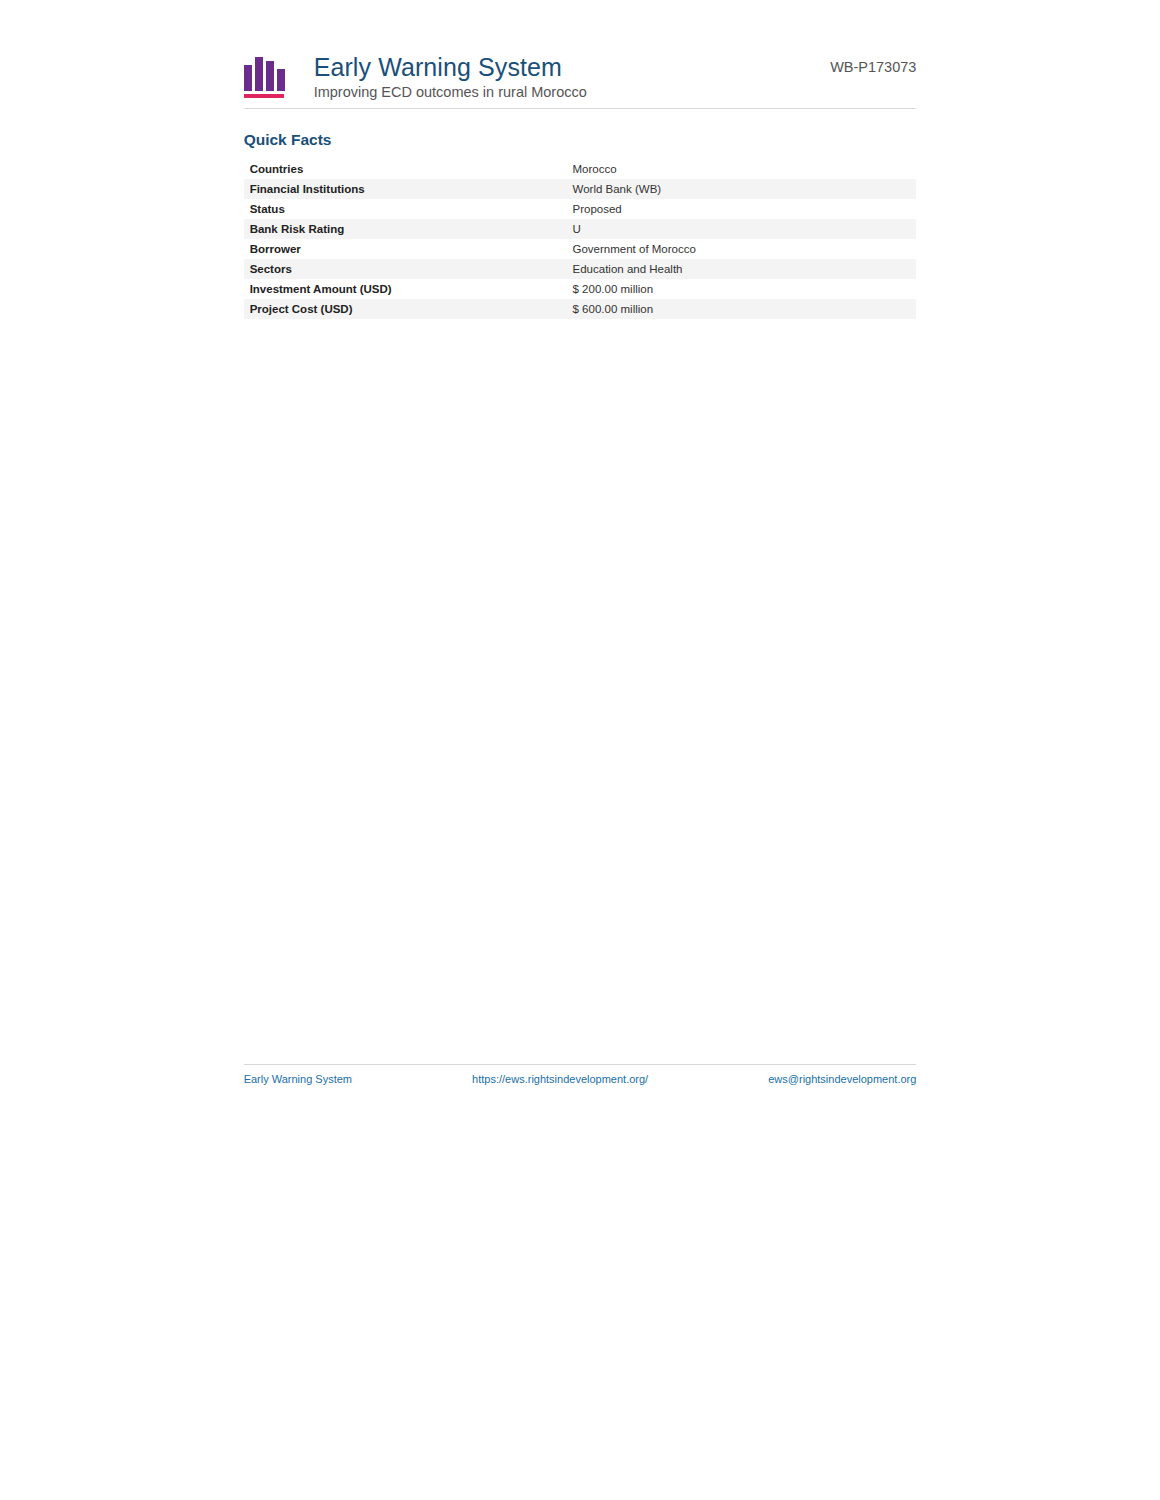Early Warning System
Improving ECD outcomes in rural Morocco
WB-P173073
Quick Facts
| Countries | Morocco |
| Financial Institutions | World Bank (WB) |
| Status | Proposed |
| Bank Risk Rating | U |
| Borrower | Government of Morocco |
| Sectors | Education and Health |
| Investment Amount (USD) | $ 200.00 million |
| Project Cost (USD) | $ 600.00 million |
Early Warning System
https://ews.rightsindevelopment.org/
ews@rightsindevelopment.org